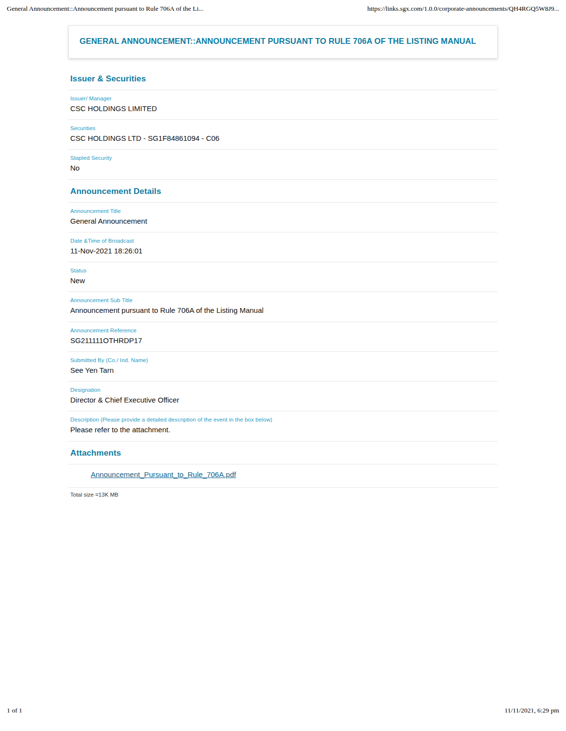General Announcement::Announcement pursuant to Rule 706A of the Li...
https://links.sgx.com/1.0.0/corporate-announcements/QH4RGQ5W8J9...
GENERAL ANNOUNCEMENT::ANNOUNCEMENT PURSUANT TO RULE 706A OF THE LISTING MANUAL
Issuer & Securities
Issuer/ Manager
CSC HOLDINGS LIMITED
Securities
CSC HOLDINGS LTD - SG1F84861094 - C06
Stapled Security
No
Announcement Details
Announcement Title
General Announcement
Date &Time of Broadcast
11-Nov-2021 18:26:01
Status
New
Announcement Sub Title
Announcement pursuant to Rule 706A of the Listing Manual
Announcement Reference
SG211111OTHRDP17
Submitted By (Co./ Ind. Name)
See Yen Tarn
Designation
Director & Chief Executive Officer
Description (Please provide a detailed description of the event in the box below)
Please refer to the attachment.
Attachments
Announcement_Pursuant_to_Rule_706A.pdf
Total size =13K MB
1 of 1
11/11/2021, 6:29 pm